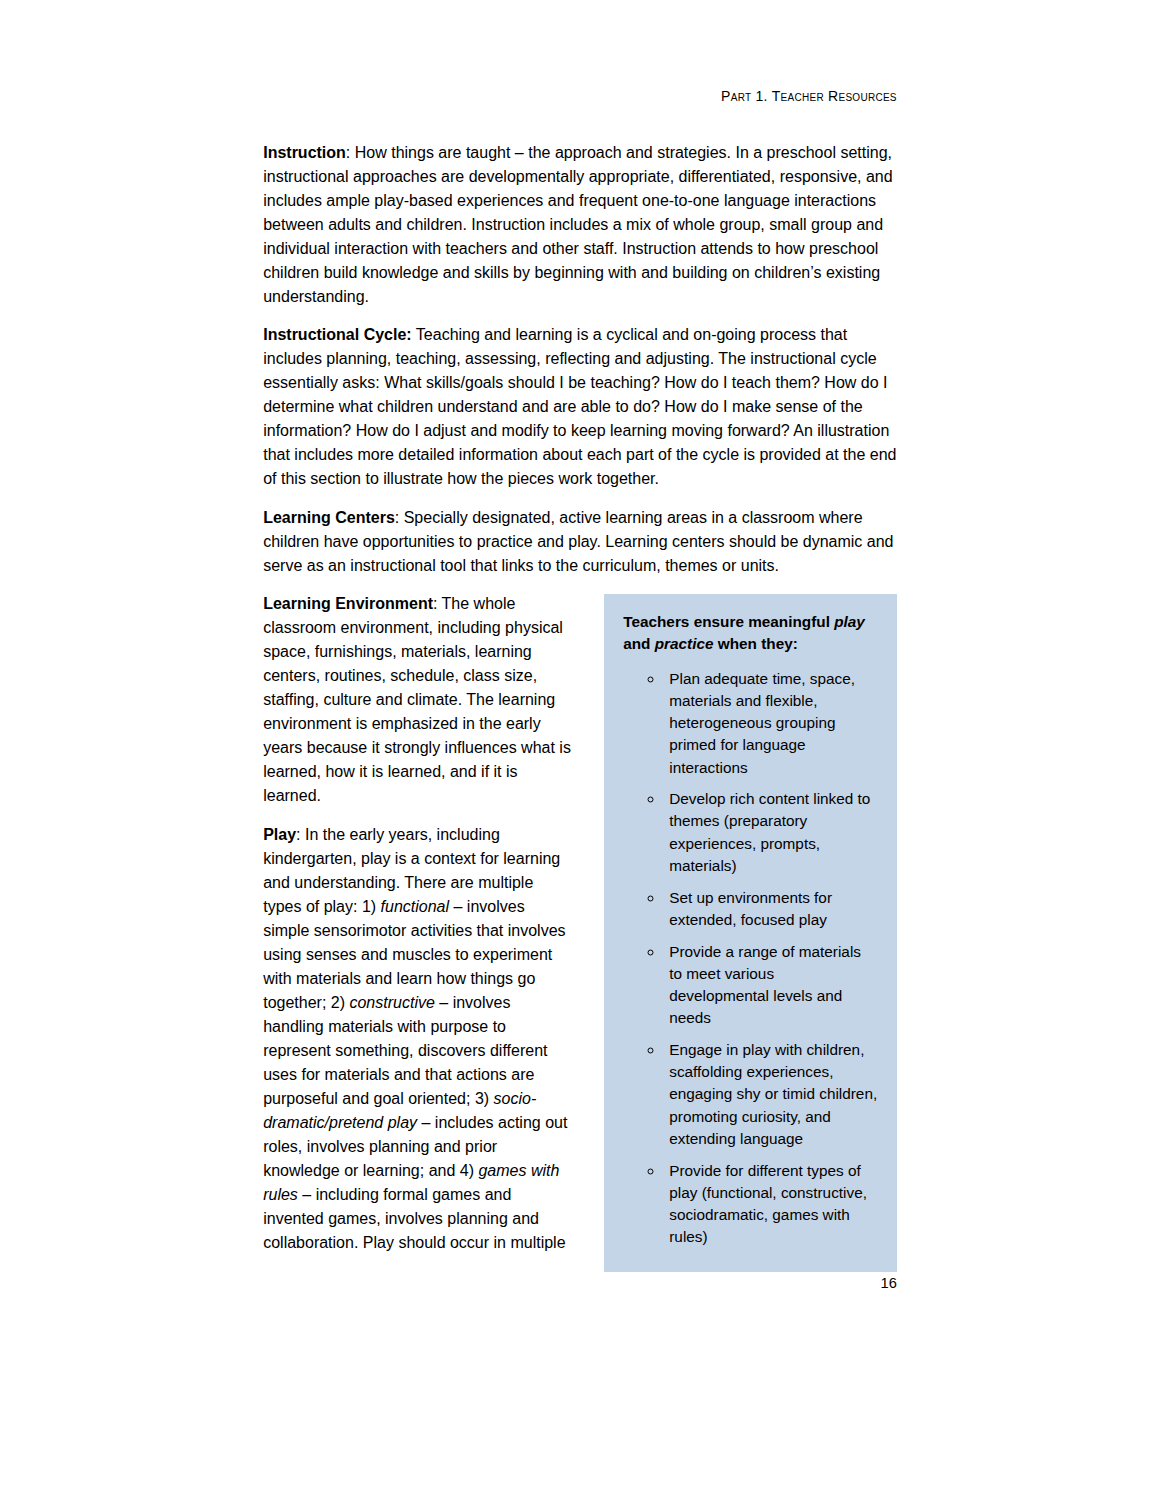Part 1. Teacher Resources
Instruction: How things are taught – the approach and strategies. In a preschool setting, instructional approaches are developmentally appropriate, differentiated, responsive, and includes ample play-based experiences and frequent one-to-one language interactions between adults and children. Instruction includes a mix of whole group, small group and individual interaction with teachers and other staff. Instruction attends to how preschool children build knowledge and skills by beginning with and building on children’s existing understanding.
Instructional Cycle: Teaching and learning is a cyclical and on-going process that includes planning, teaching, assessing, reflecting and adjusting. The instructional cycle essentially asks: What skills/goals should I be teaching? How do I teach them? How do I determine what children understand and are able to do? How do I make sense of the information? How do I adjust and modify to keep learning moving forward? An illustration that includes more detailed information about each part of the cycle is provided at the end of this section to illustrate how the pieces work together.
Learning Centers: Specially designated, active learning areas in a classroom where children have opportunities to practice and play. Learning centers should be dynamic and serve as an instructional tool that links to the curriculum, themes or units.
Teachers ensure meaningful play and practice when they:
Plan adequate time, space, materials and flexible, heterogeneous grouping primed for language interactions
Develop rich content linked to themes (preparatory experiences, prompts, materials)
Set up environments for extended, focused play
Provide a range of materials to meet various developmental levels and needs
Engage in play with children, scaffolding experiences, engaging shy or timid children, promoting curiosity, and extending language
Provide for different types of play (functional, constructive, sociodramatic, games with rules)
Learning Environment: The whole classroom environment, including physical space, furnishings, materials, learning centers, routines, schedule, class size, staffing, culture and climate. The learning environment is emphasized in the early years because it strongly influences what is learned, how it is learned, and if it is learned.
Play: In the early years, including kindergarten, play is a context for learning and understanding. There are multiple types of play: 1) functional – involves simple sensorimotor activities that involves using senses and muscles to experiment with materials and learn how things go together; 2) constructive – involves handling materials with purpose to represent something, discovers different uses for materials and that actions are purposeful and goal oriented; 3) socio-dramatic/pretend play – includes acting out roles, involves planning and prior knowledge or learning; and 4) games with rules – including formal games and invented games, involves planning and collaboration. Play should occur in multiple
16